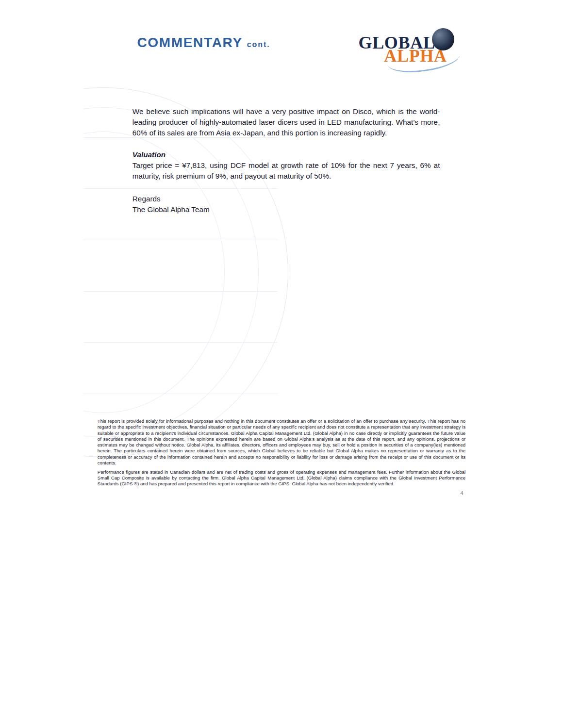COMMENTARY cont.
GLOBAL ALPHA
We believe such implications will have a very positive impact on Disco, which is the world-leading producer of highly-automated laser dicers used in LED manufacturing. What’s more, 60% of its sales are from Asia ex-Japan, and this portion is increasing rapidly.
Valuation
Target price = ¥7,813, using DCF model at growth rate of 10% for the next 7 years, 6% at maturity, risk premium of 9%, and payout at maturity of 50%.
Regards
The Global Alpha Team
This report is provided solely for informational purposes and nothing in this document constitutes an offer or a solicitation of an offer to purchase any security. This report has no regard to the specific investment objectives, financial situation or particular needs of any specific recipient and does not constitute a representation that any investment strategy is suitable or appropriate to a recipient’s individual circumstances. Global Alpha Capital Management Ltd. (Global Alpha) in no case directly or implicitly guarantees the future value of securities mentioned in this document. The opinions expressed herein are based on Global Alpha’s analysis as at the date of this report, and any opinions, projections or estimates may be changed without notice. Global Alpha, its affiliates, directors, officers and employees may buy, sell or hold a position in securities of a company(ies) mentioned herein. The particulars contained herein were obtained from sources, which Global believes to be reliable but Global Alpha makes no representation or warranty as to the completeness or accuracy of the information contained herein and accepts no responsibility or liability for loss or damage arising from the receipt or use of this document or its contents.
Performance figures are stated in Canadian dollars and are net of trading costs and gross of operating expenses and management fees. Further information about the Global Small Cap Composite is available by contacting the firm. Global Alpha Capital Management Ltd. (Global Alpha) claims compliance with the Global Investment Performance Standards (GIPS ®) and has prepared and presented this report in compliance with the GIPS. Global Alpha has not been independently verified.
4